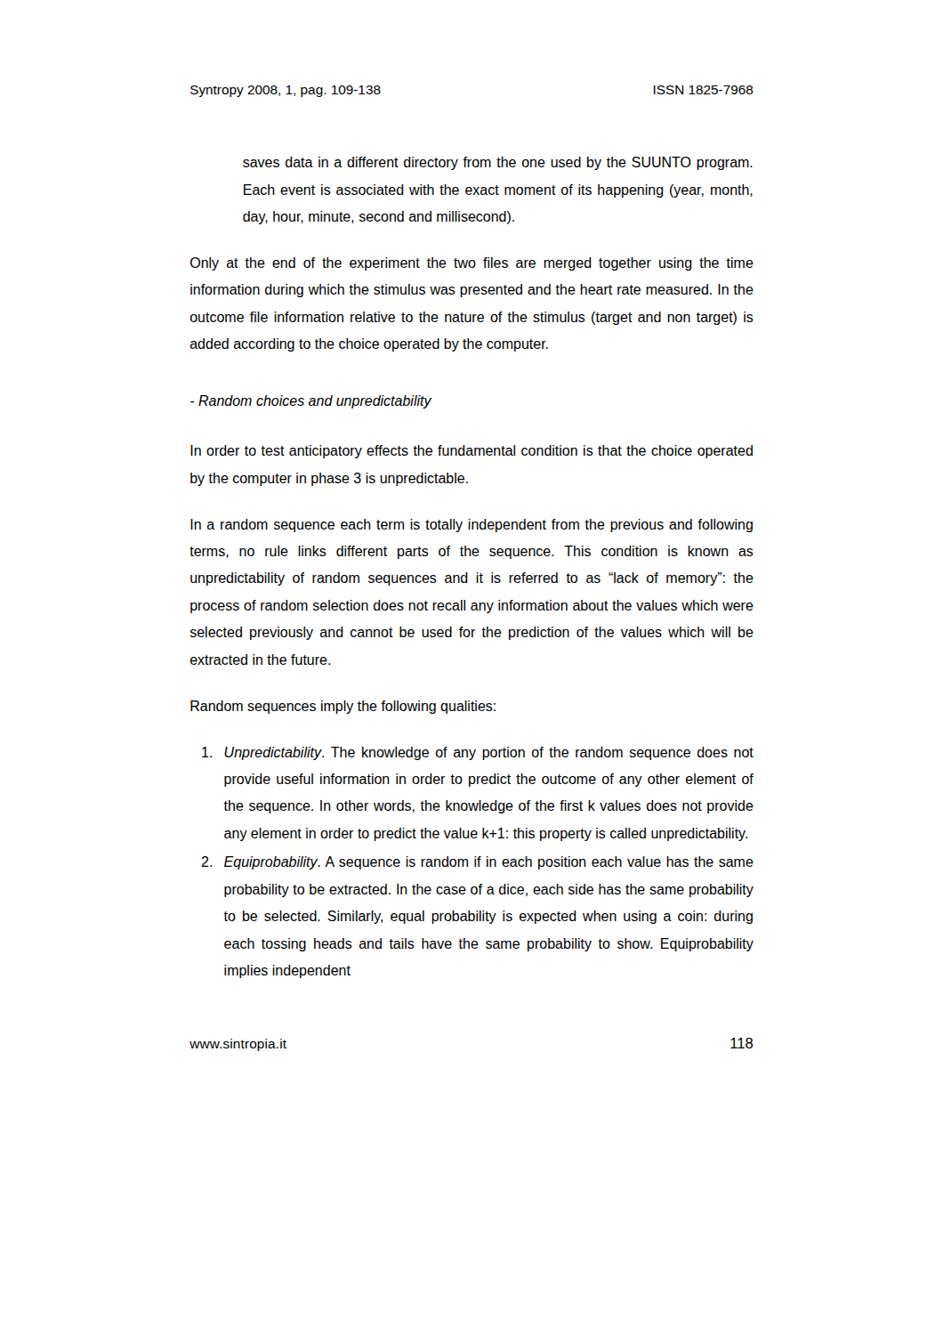Syntropy 2008, 1, pag. 109-138 ISSN 1825-7968
saves data in a different directory from the one used by the SUUNTO program. Each event is associated with the exact moment of its happening (year, month, day, hour, minute, second and millisecond).
Only at the end of the experiment the two files are merged together using the time information during which the stimulus was presented and the heart rate measured. In the outcome file information relative to the nature of the stimulus (target and non target) is added according to the choice operated by the computer.
- Random choices and unpredictability
In order to test anticipatory effects the fundamental condition is that the choice operated by the computer in phase 3 is unpredictable.
In a random sequence each term is totally independent from the previous and following terms, no rule links different parts of the sequence. This condition is known as unpredictability of random sequences and it is referred to as “lack of memory”: the process of random selection does not recall any information about the values which were selected previously and cannot be used for the prediction of the values which will be extracted in the future.
Random sequences imply the following qualities:
Unpredictability. The knowledge of any portion of the random sequence does not provide useful information in order to predict the outcome of any other element of the sequence. In other words, the knowledge of the first k values does not provide any element in order to predict the value k+1: this property is called unpredictability.
Equiprobability. A sequence is random if in each position each value has the same probability to be extracted. In the case of a dice, each side has the same probability to be selected. Similarly, equal probability is expected when using a coin: during each tossing heads and tails have the same probability to show. Equiprobability implies independent
www.sintropia.it 118